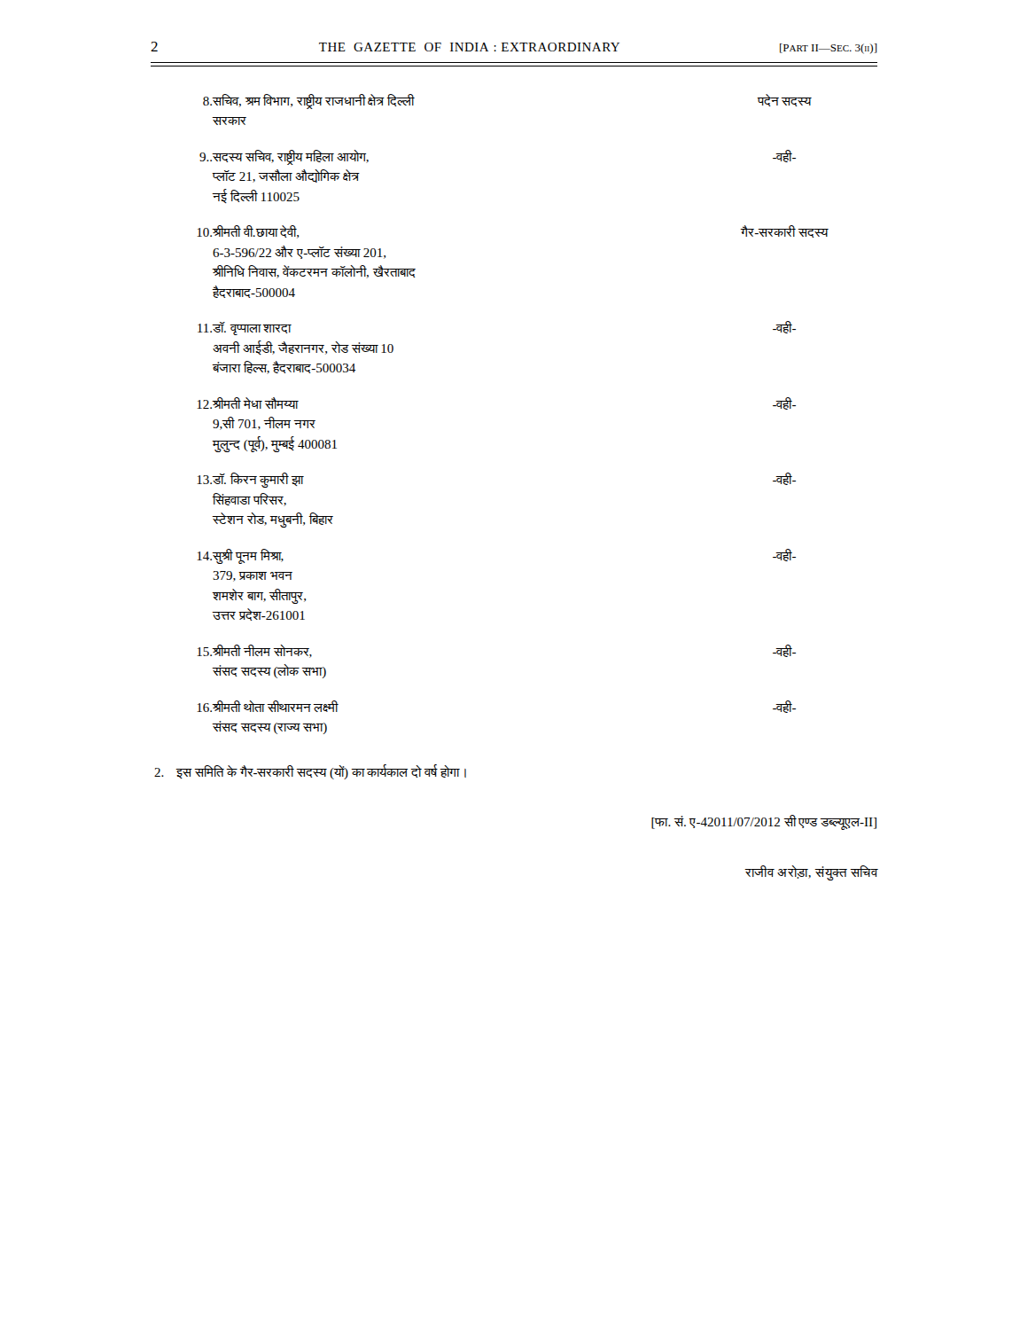2
THE GAZETTE OF INDIA : EXTRAORDINARY
[PART II—SEC. 3(ii)]
| 8. | सचिव, श्रम विभाग, राष्ट्रीय राजधानी क्षेत्र दिल्ली सरकार | पदेन सदस्य |
| 9.. | सदस्य सचिव, राष्ट्रीय महिला आयोग, प्लॉट 21, जसौला औद्योगिक क्षेत्र नई दिल्ली 110025 | -वही- |
| 10. | श्रीमती वी.छाया देवी, 6-3-596/22 और ए-प्लॉट संख्या 201, श्रीनिधि निवास, वेंकटरमन कॉलोनी, खैरताबाद हैदराबाद-500004 | गैर-सरकारी सदस्य |
| 11. | डॉ. वृप्पाला शारदा अवनी आईडी, जैहरानगर, रोड संख्या 10 बंजारा हिल्स, हैदराबाद-500034 | -वही- |
| 12. | श्रीमती मेधा सौमय्या 9,सी 701, नीलम नगर मुलुन्द (पूर्व), मुम्बई 400081 | -वही- |
| 13. | डॉ. किरन कुमारी झा सिंहवाडा परिसर, स्टेशन रोड, मधुबनी, बिहार | -वही- |
| 14. | सुश्री पूनम मिश्रा, 379, प्रकाश भवन शमशेर बाग, सीतापुर, उत्तर प्रदेश-261001 | -वही- |
| 15. | श्रीमती नीलम सोनकर, संसद सदस्य (लोक सभा) | -वही- |
| 16. | श्रीमती थोता सीथारमन लक्ष्मी संसद सदस्य (राज्य सभा) | -वही- |
2.
इस समिति के गैर-सरकारी सदस्य (यों) का कार्यकाल दो वर्ष होगा।
[फा. सं. ए-42011/07/2012 सी एण्ड डब्ल्यूएल-II]
राजीव अरोड़ा, संयुक्त सचिव